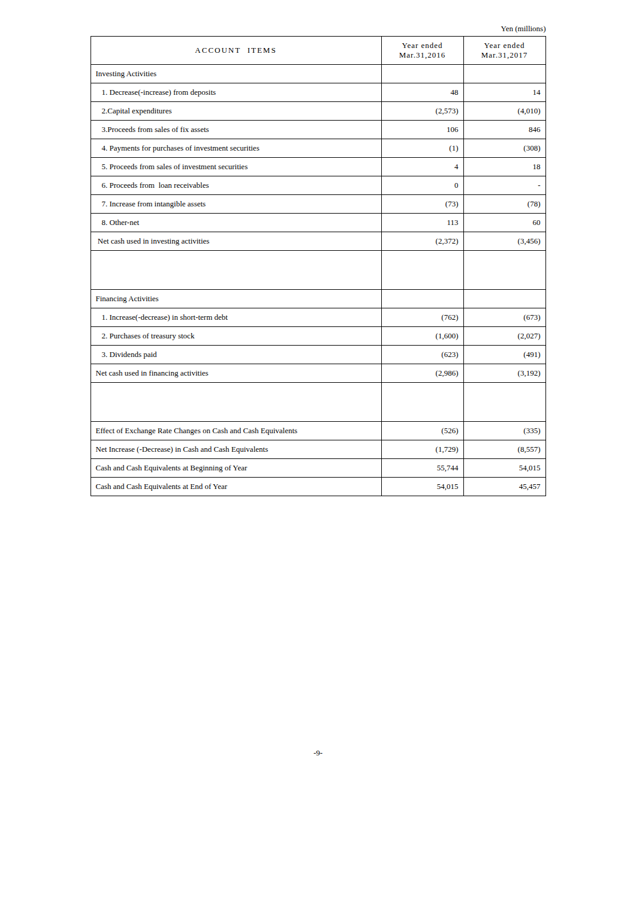Yen (millions)
| ACCOUNT ITEMS | Year ended Mar.31,2016 | Year ended Mar.31,2017 |
| --- | --- | --- |
| Investing Activities | | |
| 1. Decrease(-increase) from deposits | 48 | 14 |
| 2.Capital expenditures | (2,573) | (4,010) |
| 3.Proceeds from sales of fix assets | 106 | 846 |
| 4. Payments for purchases of investment securities | (1) | (308) |
| 5. Proceeds from sales of investment securities | 4 | 18 |
| 6. Proceeds from loan receivables | 0 | - |
| 7. Increase from intangible assets | (73) | (78) |
| 8. Other-net | 113 | 60 |
| Net cash used in investing activities | (2,372) | (3,456) |
| Financing Activities | | |
| 1. Increase(-decrease) in short-term debt | (762) | (673) |
| 2. Purchases of treasury stock | (1,600) | (2,027) |
| 3. Dividends paid | (623) | (491) |
| Net cash used in financing activities | (2,986) | (3,192) |
| Effect of Exchange Rate Changes on Cash and Cash Equivalents | (526) | (335) |
| Net Increase (-Decrease) in Cash and Cash Equivalents | (1,729) | (8,557) |
| Cash and Cash Equivalents at Beginning of Year | 55,744 | 54,015 |
| Cash and Cash Equivalents at End of Year | 54,015 | 45,457 |
-9-